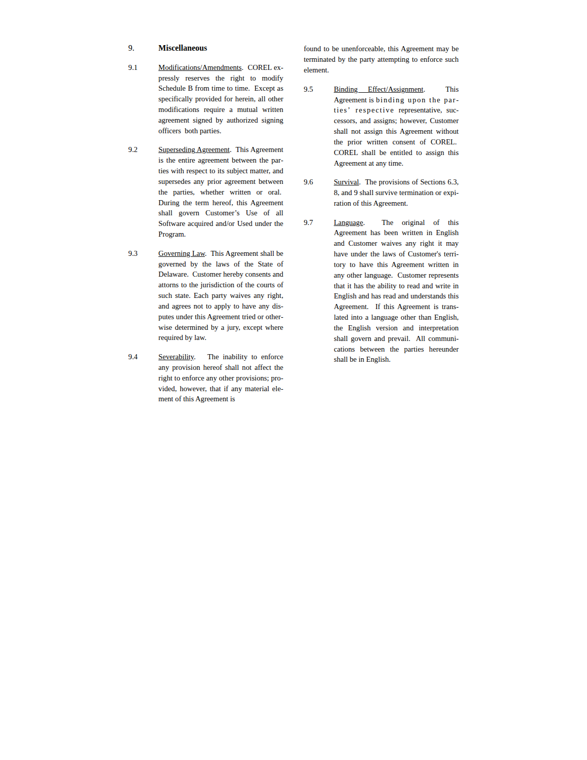9.
Miscellaneous
9.1
Modifications/Amendments. COREL expressly reserves the right to modify Schedule B from time to time. Except as specifically provided for herein, all other modifications require a mutual written agreement signed by authorized signing officers both parties.
9.2
Superseding Agreement. This Agreement is the entire agreement between the parties with respect to its subject matter, and supersedes any prior agreement between the parties, whether written or oral. During the term hereof, this Agreement shall govern Customer’s Use of all Software acquired and/or Used under the Program.
9.3
Governing Law. This Agreement shall be governed by the laws of the State of Delaware. Customer hereby consents and attorns to the jurisdiction of the courts of such state. Each party waives any right, and agrees not to apply to have any disputes under this Agreement tried or otherwise determined by a jury, except where required by law.
9.4
Severability. The inability to enforce any provision hereof shall not affect the right to enforce any other provisions; provided, however, that if any material element of this Agreement is
found to be unenforceable, this Agreement may be terminated by the party attempting to enforce such element.
9.5
Binding Effect/Assignment. This Agreement is binding upon the parties’ respective representative, successors, and assigns; however, Customer shall not assign this Agreement without the prior written consent of COREL. COREL shall be entitled to assign this Agreement at any time.
9.6
Survival. The provisions of Sections 6.3, 8, and 9 shall survive termination or expiration of this Agreement.
9.7
Language. The original of this Agreement has been written in English and Customer waives any right it may have under the laws of Customer's territory to have this Agreement written in any other language. Customer represents that it has the ability to read and write in English and has read and understands this Agreement. If this Agreement is translated into a language other than English, the English version and interpretation shall govern and prevail. All communications between the parties hereunder shall be in English.